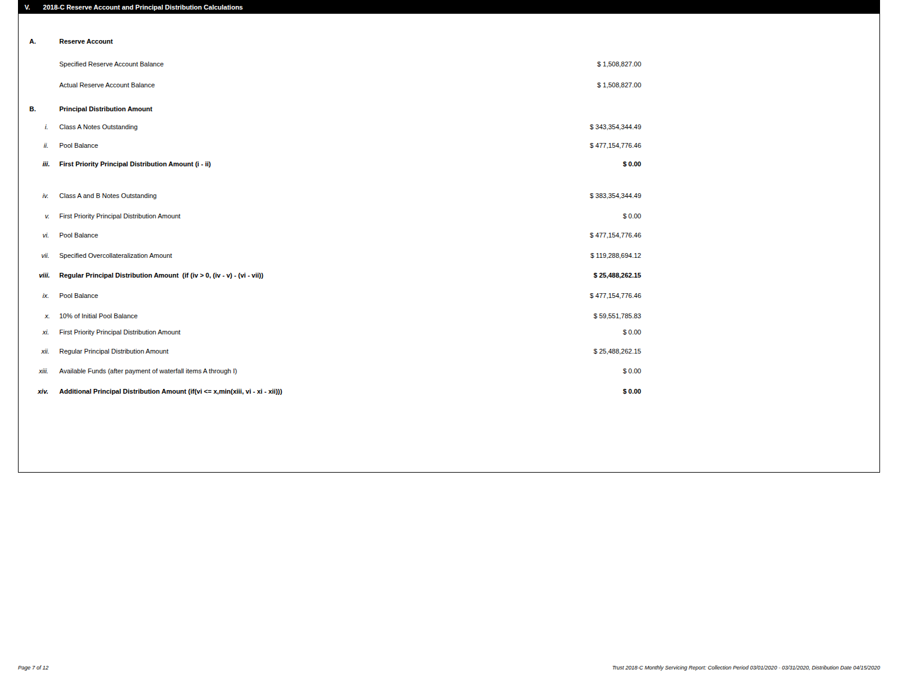V. 2018-C Reserve Account and Principal Distribution Calculations
A.
Reserve Account
Specified Reserve Account Balance
$ 1,508,827.00
Actual Reserve Account Balance
$ 1,508,827.00
B.
Principal Distribution Amount
i.
Class A Notes Outstanding
$ 343,354,344.49
ii.
Pool Balance
$ 477,154,776.46
iii.
First Priority Principal Distribution Amount (i - ii)
$ 0.00
iv.
Class A and B Notes Outstanding
$ 383,354,344.49
v.
First Priority Principal Distribution Amount
$ 0.00
vi.
Pool Balance
$ 477,154,776.46
vii.
Specified Overcollateralization Amount
$ 119,288,694.12
viii.
Regular Principal Distribution Amount (if (iv > 0, (iv - v) - (vi - vii))
$ 25,488,262.15
ix.
Pool Balance
$ 477,154,776.46
x.
10% of Initial Pool Balance
$ 59,551,785.83
xi.
First Priority Principal Distribution Amount
$ 0.00
xii.
Regular Principal Distribution Amount
$ 25,488,262.15
xiii.
Available Funds (after payment of waterfall items A through I)
$ 0.00
xiv.
Additional Principal Distribution Amount (if(vi <= x,min(xiii, vi - xi - xii)))
$ 0.00
Page 7 of 12
Trust 2018-C Monthly Servicing Report: Collection Period 03/01/2020 - 03/31/2020, Distribution Date 04/15/2020